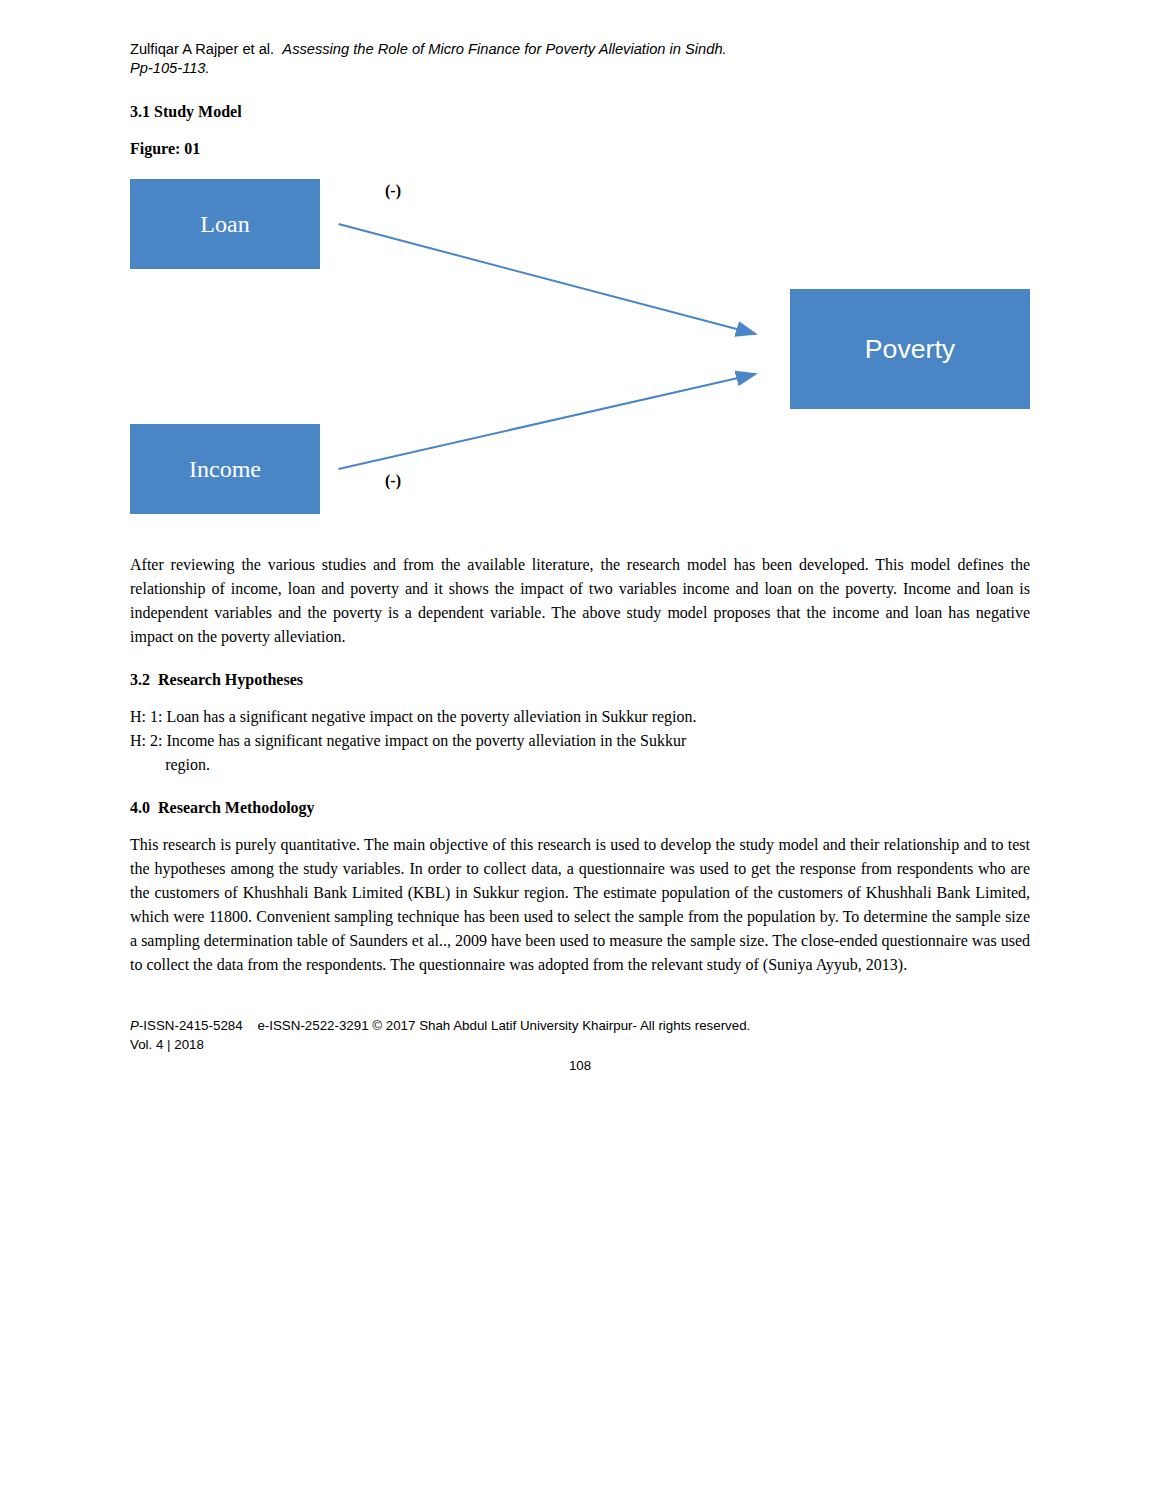Zulfiqar A Rajper et al. Assessing the Role of Micro Finance for Poverty Alleviation in Sindh.
Pp-105-113.
3.1 Study Model
Figure: 01
Loan
Income
Poverty
(-)
(-)
After reviewing the various studies and from the available literature, the research model has been developed. This model defines the relationship of income, loan and poverty and it shows the impact of two variables income and loan on the poverty. Income and loan is independent variables and the poverty is a dependent variable. The above study model proposes that the income and loan has negative impact on the poverty alleviation.
3.2 Research Hypotheses
H: 1: Loan has a significant negative impact on the poverty alleviation in Sukkur region.
H: 2: Income has a significant negative impact on the poverty alleviation in the Sukkur
region.
4.0 Research Methodology
This research is purely quantitative. The main objective of this research is used to develop the study model and their relationship and to test the hypotheses among the study variables. In order to collect data, a questionnaire was used to get the response from respondents who are the customers of Khushhali Bank Limited (KBL) in Sukkur region. The estimate population of the customers of Khushhali Bank Limited, which were 11800. Convenient sampling technique has been used to select the sample from the population by. To determine the sample size a sampling determination table of Saunders et al.., 2009 have been used to measure the sample size. The close-ended questionnaire was used to collect the data from the respondents. The questionnaire was adopted from the relevant study of (Suniya Ayyub, 2013).
P-ISSN-2415-5284 e-ISSN-2522-3291 © 2017 Shah Abdul Latif University Khairpur- All rights reserved.
Vol. 4 | 2018
108